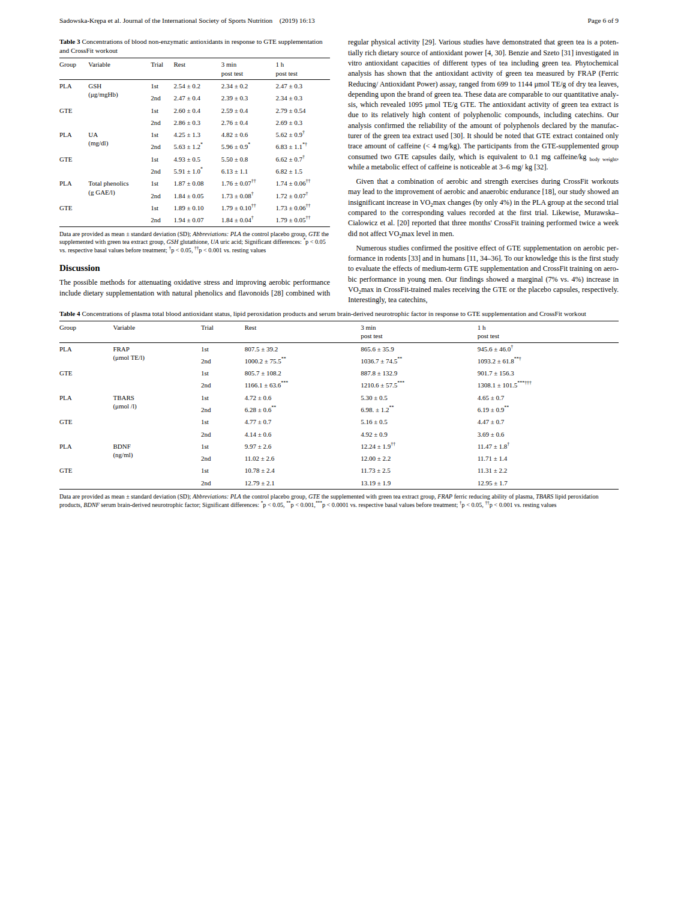Sadowska-Krępa et al. Journal of the International Society of Sports Nutrition (2019) 16:13
Page 6 of 9
Table 3 Concentrations of blood non-enzymatic antioxidants in response to GTE supplementation and CrossFit workout
| Group | Variable | Trial | Rest | 3 min post test | 1 h post test |
| --- | --- | --- | --- | --- | --- |
| PLA | GSH (μg/mgHb) | 1st | 2.54 ± 0.2 | 2.34 ± 0.2 | 2.47 ± 0.3 |
| | 2nd | 2.47 ± 0.4 | 2.39 ± 0.3 | 2.34 ± 0.3 |
| GTE | | 1st | 2.60 ± 0.4 | 2.59 ± 0.4 | 2.79 ± 0.54 |
| | | 2nd | 2.86 ± 0.3 | 2.76 ± 0.4 | 2.69 ± 0.3 |
| PLA | UA (mg/dl) | 1st | 4.25 ± 1.3 | 4.82 ± 0.6 | 5.62 ± 0.9 † |
| | 2nd | 5.63 ± 1.2 * | 5.96 ± 0.9 * | 6.83 ± 1.1 *† |
| GTE | | 1st | 4.93 ± 0.5 | 5.50 ± 0.8 | 6.62 ± 0.7 † |
| | | 2nd | 5.91 ± 1.0 * | 6.13 ± 1.1 | 6.82 ± 1.5 |
| PLA | Total phenolics (g GAE/l) | 1st | 1.87 ± 0.08 | 1.76 ± 0.07 †† | 1.74 ± 0.06 †† |
| | 2nd | 1.84 ± 0.05 | 1.73 ± 0.08 † | 1.72 ± 0.07 † |
| GTE | | 1st | 1.89 ± 0.10 | 1.79 ± 0.10 †† | 1.73 ± 0.06 †† |
| | | 2nd | 1.94 ± 0.07 | 1.84 ± 0.04 † | 1.79 ± 0.05 †† |
Data are provided as mean ± standard deviation (SD); Abbreviations: PLA the control placebo group, GTE the supplemented with green tea extract group, GSH glutathione, UA uric acid; Significant differences: *p < 0.05 vs. respective basal values before treatment; †p < 0.05, ††p < 0.001 vs. resting values
Discussion
The possible methods for attenuating oxidative stress and improving aerobic performance include dietary supplementation with natural phenolics and flavonoids [28] combined with regular physical activity [29]. Various studies have demonstrated that green tea is a potentially rich dietary source of antioxidant power [4, 30]. Benzie and Szeto [31] investigated in vitro antioxidant capacities of different types of tea including green tea. Phytochemical analysis has shown that the antioxidant activity of green tea measured by FRAP (Ferric Reducing/ Antioxidant Power) assay, ranged from 699 to 1144 μmol TE/g of dry tea leaves, depending upon the brand of green tea. These data are comparable to our quantitative analysis, which revealed 1095 μmol TE/g GTE. The antioxidant activity of green tea extract is due to its relatively high content of polyphenolic compounds, including catechins. Our analysis confirmed the reliability of the amount of polyphenols declared by the manufacturer of the green tea extract used [30]. It should be noted that GTE extract contained only trace amount of caffeine (< 4 mg/kg). The participants from the GTE-supplemented group consumed two GTE capsules daily, which is equivalent to 0.1 mg caffeine/kg body weight, while a metabolic effect of caffeine is noticeable at 3–6 mg/ kg [32].
Given that a combination of aerobic and strength exercises during CrossFit workouts may lead to the improvement of aerobic and anaerobic endurance [18], our study showed an insignificant increase in VO2max changes (by only 4%) in the PLA group at the second trial compared to the corresponding values recorded at the first trial. Likewise, Murawska–Cialowicz et al. [20] reported that three months' CrossFit training performed twice a week did not affect VO2max level in men.
Numerous studies confirmed the positive effect of GTE supplementation on aerobic performance in rodents [33] and in humans [11, 34–36]. To our knowledge this is the first study to evaluate the effects of medium-term GTE supplementation and CrossFit training on aerobic performance in young men. Our findings showed a marginal (7% vs. 4%) increase in VO2max in CrossFit-trained males receiving the GTE or the placebo capsules, respectively. Interestingly, tea catechins,
Table 4 Concentrations of plasma total blood antioxidant status, lipid peroxidation products and serum brain-derived neurotrophic factor in response to GTE supplementation and CrossFit workout
| Group | Variable | Trial | Rest | 3 min post test | 1 h post test |
| --- | --- | --- | --- | --- | --- |
| PLA | FRAP (μmol TE/l) | 1st | 807.5 ± 39.2 | 865.6 ± 35.9 | 945.6 ± 46.0 † |
| | 2nd | 1000.2 ± 75.5 ** | 1036.7 ± 74.5 ** | 1093.2 ± 61.8 **† |
| GTE | | 1st | 805.7 ± 108.2 | 887.8 ± 132.9 | 901.7 ± 156.3 |
| | | 2nd | 1166.1 ± 63.6 *** | 1210.6 ± 57.5 *** | 1308.1 ± 101.5 ***††† |
| PLA | TBARS (μmol /l) | 1st | 4.72 ± 0.6 | 5.30 ± 0.5 | 4.65 ± 0.7 |
| | 2nd | 6.28 ± 0.6 ** | 6.98. ± 1.2 ** | 6.19 ± 0.9 ** |
| GTE | | 1st | 4.77 ± 0.7 | 5.16 ± 0.5 | 4.47 ± 0.7 |
| | | 2nd | 4.14 ± 0.6 | 4.92 ± 0.9 | 3.69 ± 0.6 |
| PLA | BDNF (ng/ml) | 1st | 9.97 ± 2.6 | 12.24 ± 1.9 †† | 11.47 ± 1.8 † |
| | 2nd | 11.02 ± 2.6 | 12.00 ± 2.2 | 11.71 ± 1.4 |
| GTE | | 1st | 10.78 ± 2.4 | 11.73 ± 2.5 | 11.31 ± 2.2 |
| | | 2nd | 12.79 ± 2.1 | 13.19 ± 1.9 | 12.95 ± 1.7 |
Data are provided as mean ± standard deviation (SD); Abbreviations: PLA the control placebo group, GTE the supplemented with green tea extract group, FRAP ferric reducing ability of plasma, TBARS lipid peroxidation products, BDNF serum brain-derived neurotrophic factor; Significant differences: *p < 0.05, **p < 0.001,***p < 0.0001 vs. respective basal values before treatment; †p < 0.05, ††p < 0.001 vs. resting values